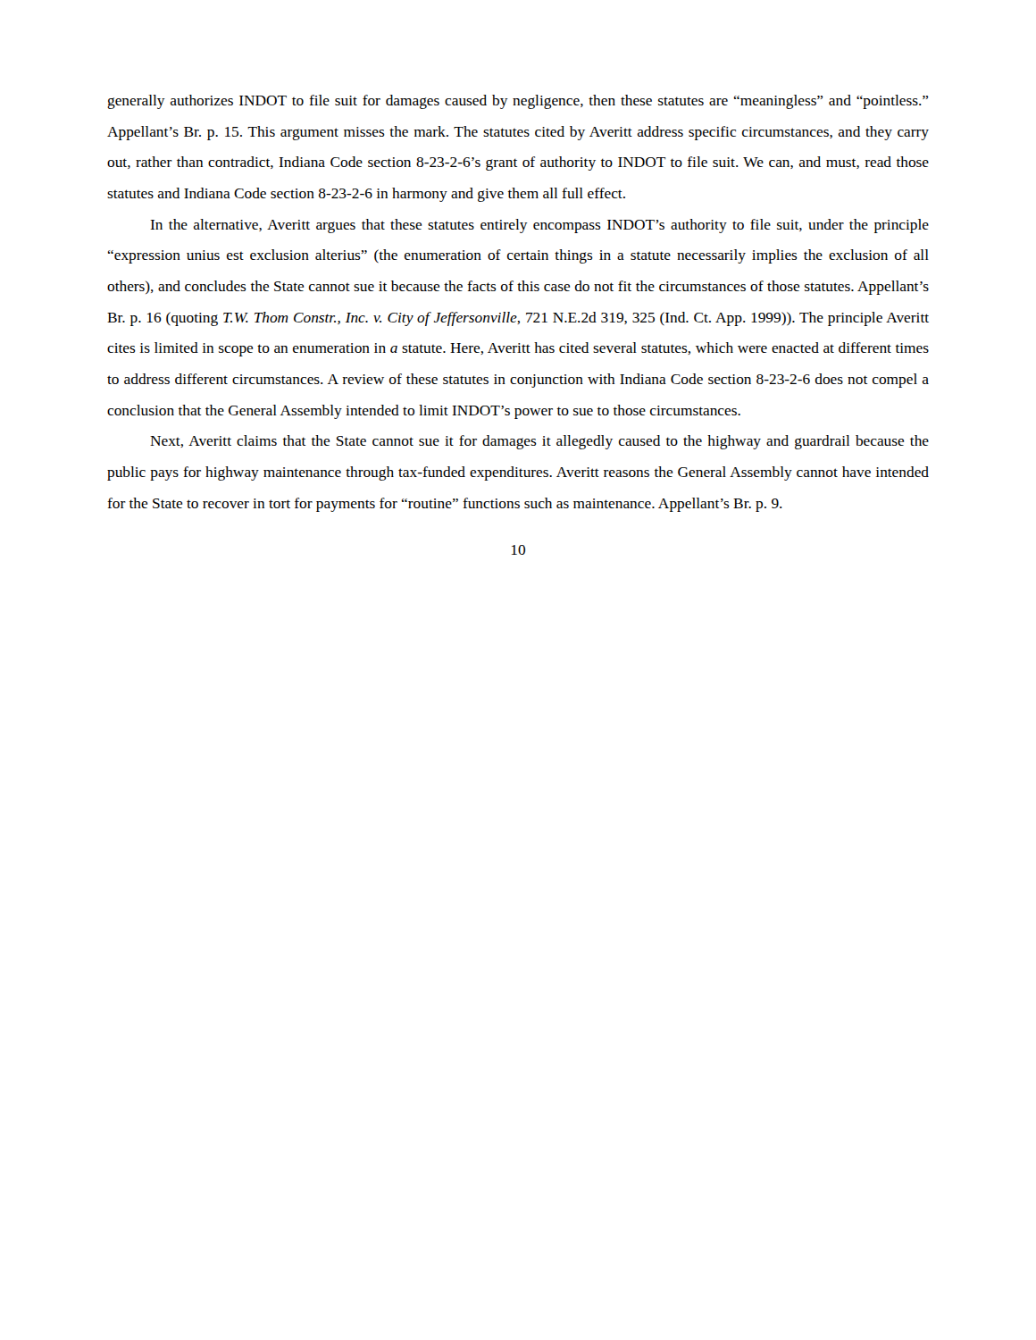generally authorizes INDOT to file suit for damages caused by negligence, then these statutes are “meaningless” and “pointless.” Appellant’s Br. p. 15. This argument misses the mark. The statutes cited by Averitt address specific circumstances, and they carry out, rather than contradict, Indiana Code section 8-23-2-6’s grant of authority to INDOT to file suit. We can, and must, read those statutes and Indiana Code section 8-23-2-6 in harmony and give them all full effect.
In the alternative, Averitt argues that these statutes entirely encompass INDOT’s authority to file suit, under the principle “expression unius est exclusion alterius” (the enumeration of certain things in a statute necessarily implies the exclusion of all others), and concludes the State cannot sue it because the facts of this case do not fit the circumstances of those statutes. Appellant’s Br. p. 16 (quoting T.W. Thom Constr., Inc. v. City of Jeffersonville, 721 N.E.2d 319, 325 (Ind. Ct. App. 1999)). The principle Averitt cites is limited in scope to an enumeration in a statute. Here, Averitt has cited several statutes, which were enacted at different times to address different circumstances. A review of these statutes in conjunction with Indiana Code section 8-23-2-6 does not compel a conclusion that the General Assembly intended to limit INDOT’s power to sue to those circumstances.
Next, Averitt claims that the State cannot sue it for damages it allegedly caused to the highway and guardrail because the public pays for highway maintenance through tax-funded expenditures. Averitt reasons the General Assembly cannot have intended for the State to recover in tort for payments for “routine” functions such as maintenance. Appellant’s Br. p. 9.
10